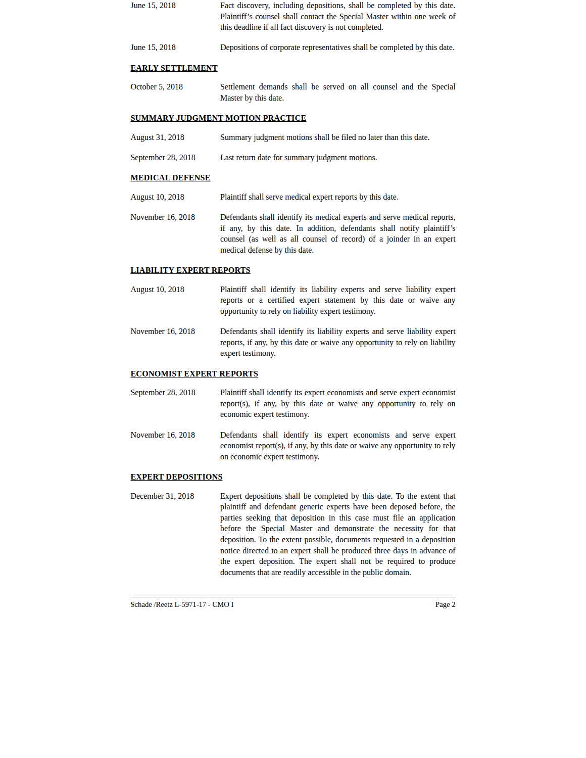June 15, 2018
Fact discovery, including depositions, shall be completed by this date. Plaintiff’s counsel shall contact the Special Master within one week of this deadline if all fact discovery is not completed.
June 15, 2018
Depositions of corporate representatives shall be completed by this date.
Early Settlement
October 5, 2018
Settlement demands shall be served on all counsel and the Special Master by this date.
Summary Judgment Motion Practice
August 31, 2018
Summary judgment motions shall be filed no later than this date.
September 28, 2018
Last return date for summary judgment motions.
Medical Defense
August 10, 2018
Plaintiff shall serve medical expert reports by this date.
November 16, 2018
Defendants shall identify its medical experts and serve medical reports, if any, by this date. In addition, defendants shall notify plaintiff’s counsel (as well as all counsel of record) of a joinder in an expert medical defense by this date.
Liability Expert Reports
August 10, 2018
Plaintiff shall identify its liability experts and serve liability expert reports or a certified expert statement by this date or waive any opportunity to rely on liability expert testimony.
November 16, 2018
Defendants shall identify its liability experts and serve liability expert reports, if any, by this date or waive any opportunity to rely on liability expert testimony.
Economist Expert Reports
September 28, 2018
Plaintiff shall identify its expert economists and serve expert economist report(s), if any, by this date or waive any opportunity to rely on economic expert testimony.
November 16, 2018
Defendants shall identify its expert economists and serve expert economist report(s), if any, by this date or waive any opportunity to rely on economic expert testimony.
Expert Depositions
December 31, 2018
Expert depositions shall be completed by this date. To the extent that plaintiff and defendant generic experts have been deposed before, the parties seeking that deposition in this case must file an application before the Special Master and demonstrate the necessity for that deposition. To the extent possible, documents requested in a deposition notice directed to an expert shall be produced three days in advance of the expert deposition. The expert shall not be required to produce documents that are readily accessible in the public domain.
Schade /Reetz L-5971-17 - CMO I
Page 2